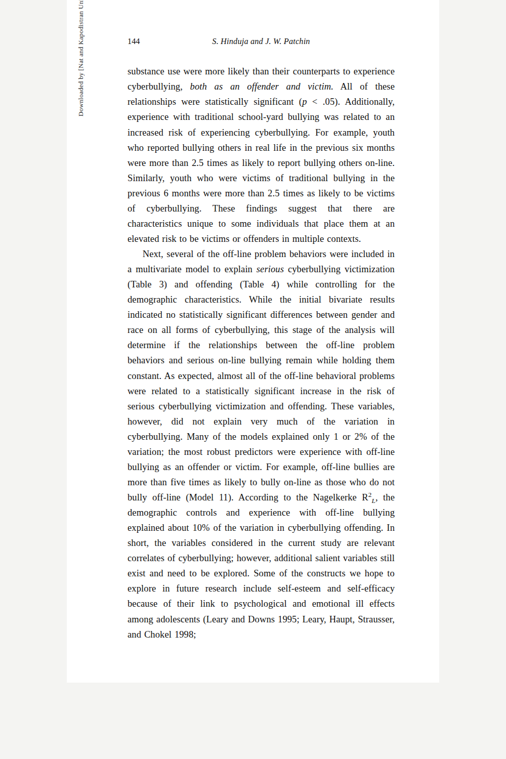Downloaded by [Nat and Kapodistran Univ of Athens ] at 07:38 17 October 2012
144 S. Hinduja and J. W. Patchin
substance use were more likely than their counterparts to experience cyberbullying, both as an offender and victim. All of these relationships were statistically significant (p < .05). Additionally, experience with traditional school-yard bullying was related to an increased risk of experiencing cyberbullying. For example, youth who reported bullying others in real life in the previous six months were more than 2.5 times as likely to report bullying others on-line. Similarly, youth who were victims of traditional bullying in the previous 6 months were more than 2.5 times as likely to be victims of cyberbullying. These findings suggest that there are characteristics unique to some individuals that place them at an elevated risk to be victims or offenders in multiple contexts.
Next, several of the off-line problem behaviors were included in a multivariate model to explain serious cyberbullying victimization (Table 3) and offending (Table 4) while controlling for the demographic characteristics. While the initial bivariate results indicated no statistically significant differences between gender and race on all forms of cyberbullying, this stage of the analysis will determine if the relationships between the off-line problem behaviors and serious on-line bullying remain while holding them constant. As expected, almost all of the off-line behavioral problems were related to a statistically significant increase in the risk of serious cyberbullying victimization and offending. These variables, however, did not explain very much of the variation in cyberbullying. Many of the models explained only 1 or 2% of the variation; the most robust predictors were experience with off-line bullying as an offender or victim. For example, off-line bullies are more than five times as likely to bully on-line as those who do not bully off-line (Model 11). According to the Nagelkerke R2L, the demographic controls and experience with off-line bullying explained about 10% of the variation in cyberbullying offending. In short, the variables considered in the current study are relevant correlates of cyberbullying; however, additional salient variables still exist and need to be explored. Some of the constructs we hope to explore in future research include self-esteem and self-efficacy because of their link to psychological and emotional ill effects among adolescents (Leary and Downs 1995; Leary, Haupt, Strausser, and Chokel 1998;